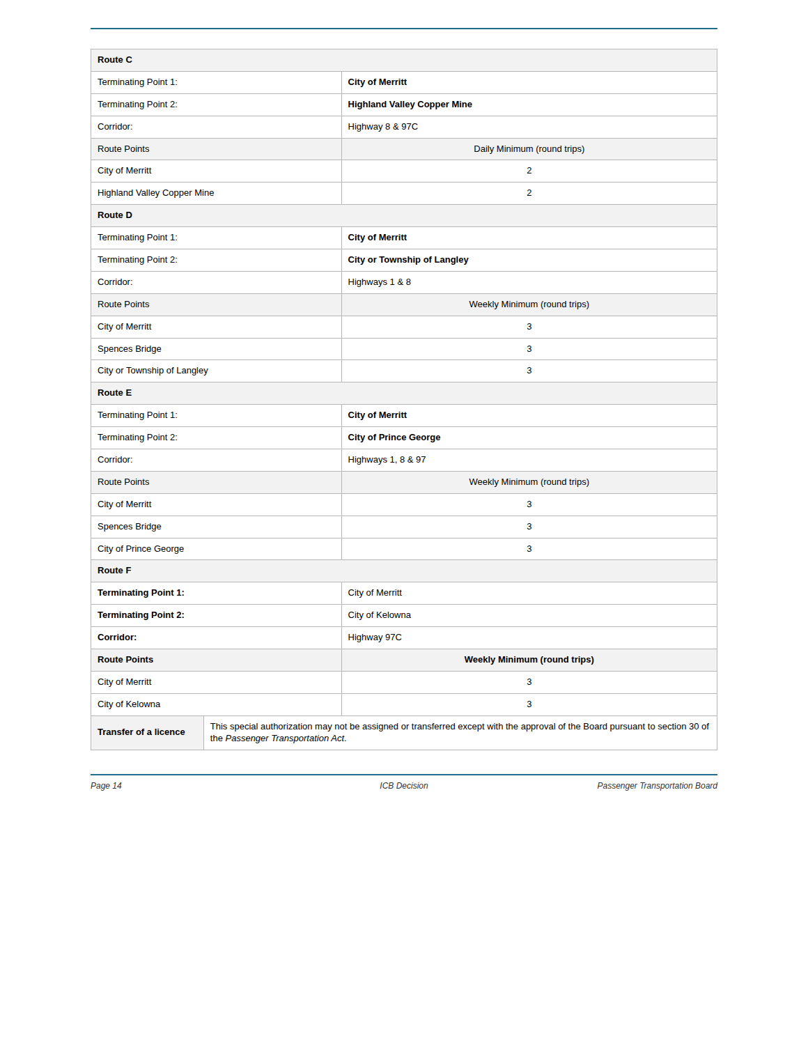| Route C |
| Terminating Point 1: | City of Merritt |
| Terminating Point 2: | Highland Valley Copper Mine |
| Corridor: | Highway 8 & 97C |
| Route Points | Daily Minimum (round trips) |
| City of Merritt | 2 |
| Highland Valley Copper Mine | 2 |
| Route D |
| Terminating Point 1: | City of Merritt |
| Terminating Point 2: | City or Township of Langley |
| Corridor: | Highways 1 & 8 |
| Route Points | Weekly Minimum (round trips) |
| City of Merritt | 3 |
| Spences Bridge | 3 |
| City or Township of Langley | 3 |
| Route E |
| Terminating Point 1: | City of Merritt |
| Terminating Point 2: | City of Prince George |
| Corridor: | Highways 1, 8 & 97 |
| Route Points | Weekly Minimum (round trips) |
| City of Merritt | 3 |
| Spences Bridge | 3 |
| City of Prince George | 3 |
| Route F |
| Terminating Point 1: | City of Merritt |
| Terminating Point 2: | City of Kelowna |
| Corridor: | Highway 97C |
| Route Points | Weekly Minimum (round trips) |
| City of Merritt | 3 |
| City of Kelowna | 3 |
| Transfer of a licence | This special authorization may not be assigned or transferred except with the approval of the Board pursuant to section 30 of the Passenger Transportation Act . |
Page 14 ICB Decision Passenger Transportation Board